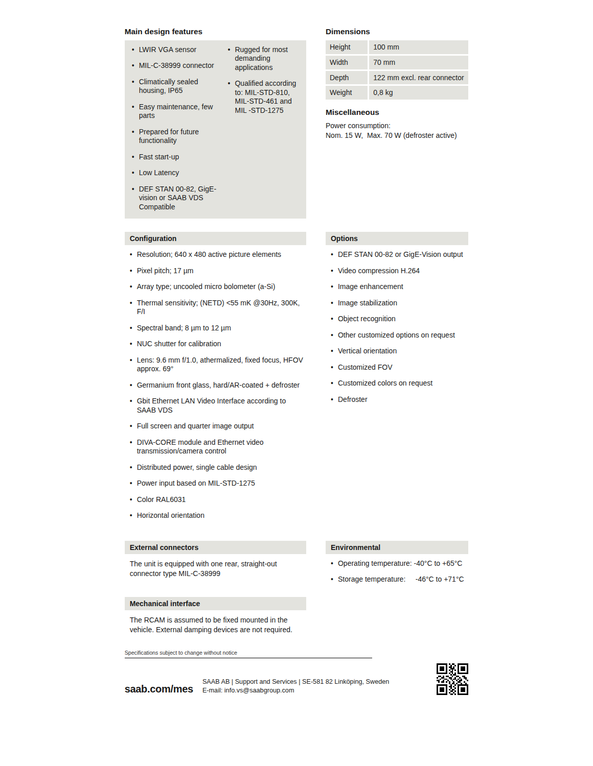Main design features
LWIR VGA sensor
MIL-C-38999 connector
Climatically sealed housing, IP65
Easy maintenance, few parts
Prepared for future functionality
Fast start-up
Low Latency
DEF STAN 00-82, GigE-vision or SAAB VDS Compatible
Rugged for most demanding applications
Qualified according to: MIL-STD-810, MIL-STD-461 and MIL -STD-1275
Dimensions
| Height | 100 mm |
| Width | 70 mm |
| Depth | 122 mm excl. rear connector |
| Weight | 0,8 kg |
Miscellaneous
Power consumption:
Nom. 15 W, Max. 70 W (defroster active)
Configuration
Resolution; 640 x 480 active picture elements
Pixel pitch; 17 µm
Array type; uncooled micro bolometer (a-Si)
Thermal sensitivity; (NETD) <55 mK @30Hz, 300K, F/I
Spectral band; 8 µm to 12 µm
NUC shutter for calibration
Lens: 9.6 mm f/1.0, athermalized, fixed focus, HFOV approx. 69°
Germanium front glass, hard/AR-coated + defroster
Gbit Ethernet LAN Video Interface according to SAAB VDS
Full screen and quarter image output
DIVA-CORE module and Ethernet video transmission/camera control
Distributed power, single cable design
Power input based on MIL-STD-1275
Color RAL6031
Horizontal orientation
Options
DEF STAN 00-82 or GigE-Vision output
Video compression H.264
Image enhancement
Image stabilization
Object recognition
Other customized options on request
Vertical orientation
Customized FOV
Customized colors on request
Defroster
External connectors
The unit is equipped with one rear, straight-out connector type MIL-C-38999
Mechanical interface
The RCAM is assumed to be fixed mounted in the vehicle. External damping devices are not required.
Environmental
Operating temperature: -40°C to +65°C
Storage temperature: -46°C to +71°C
Specifications subject to change without notice
saab.com/mes
SAAB AB | Support and Services | SE-581 82 Linköping, Sweden
E-mail: info.vs@saabgroup.com